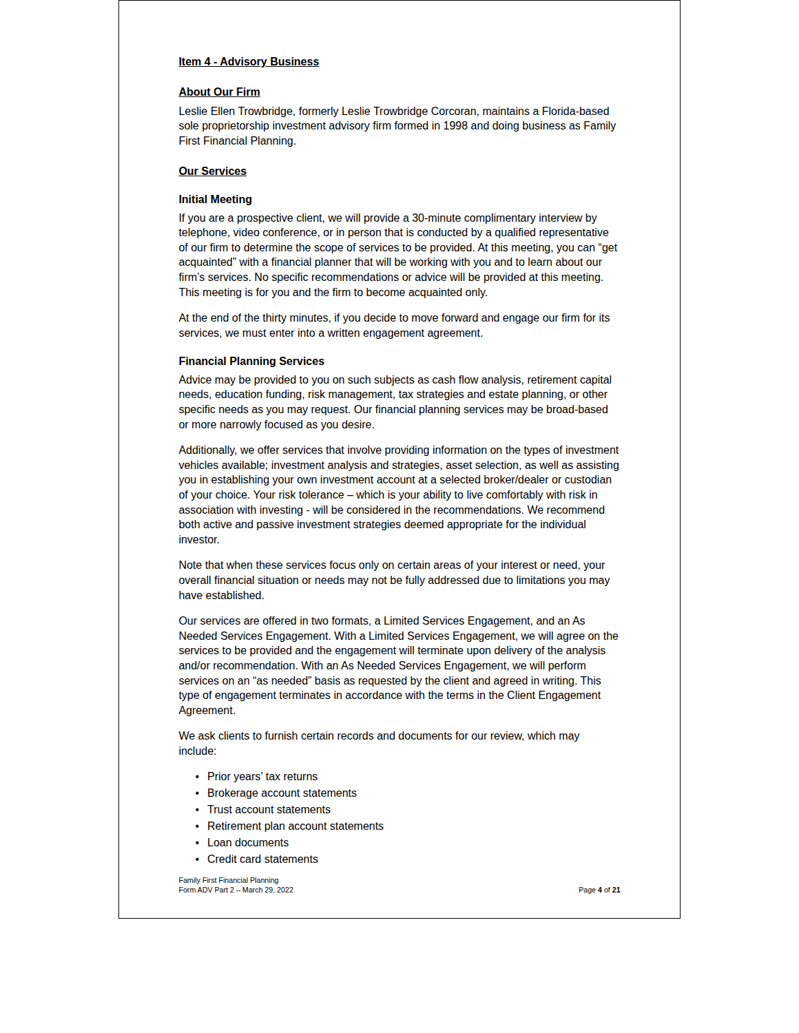Item 4 - Advisory Business
About Our Firm
Leslie Ellen Trowbridge, formerly Leslie Trowbridge Corcoran, maintains a Florida-based sole proprietorship investment advisory firm formed in 1998 and doing business as Family First Financial Planning.
Our Services
Initial Meeting
If you are a prospective client, we will provide a 30-minute complimentary interview by telephone, video conference, or in person that is conducted by a qualified representative of our firm to determine the scope of services to be provided. At this meeting, you can “get acquainted” with a financial planner that will be working with you and to learn about our firm’s services. No specific recommendations or advice will be provided at this meeting. This meeting is for you and the firm to become acquainted only.
At the end of the thirty minutes, if you decide to move forward and engage our firm for its services, we must enter into a written engagement agreement.
Financial Planning Services
Advice may be provided to you on such subjects as cash flow analysis, retirement capital needs, education funding, risk management, tax strategies and estate planning, or other specific needs as you may request. Our financial planning services may be broad-based or more narrowly focused as you desire.
Additionally, we offer services that involve providing information on the types of investment vehicles available; investment analysis and strategies, asset selection, as well as assisting you in establishing your own investment account at a selected broker/dealer or custodian of your choice. Your risk tolerance – which is your ability to live comfortably with risk in association with investing - will be considered in the recommendations. We recommend both active and passive investment strategies deemed appropriate for the individual investor.
Note that when these services focus only on certain areas of your interest or need, your overall financial situation or needs may not be fully addressed due to limitations you may have established.
Our services are offered in two formats, a Limited Services Engagement, and an As Needed Services Engagement. With a Limited Services Engagement, we will agree on the services to be provided and the engagement will terminate upon delivery of the analysis and/or recommendation. With an As Needed Services Engagement, we will perform services on an “as needed” basis as requested by the client and agreed in writing. This type of engagement terminates in accordance with the terms in the Client Engagement Agreement.
We ask clients to furnish certain records and documents for our review, which may include:
Prior years’ tax returns
Brokerage account statements
Trust account statements
Retirement plan account statements
Loan documents
Credit card statements
Family First Financial Planning
Form ADV Part 2 – March 29, 2022
Page 4 of 21